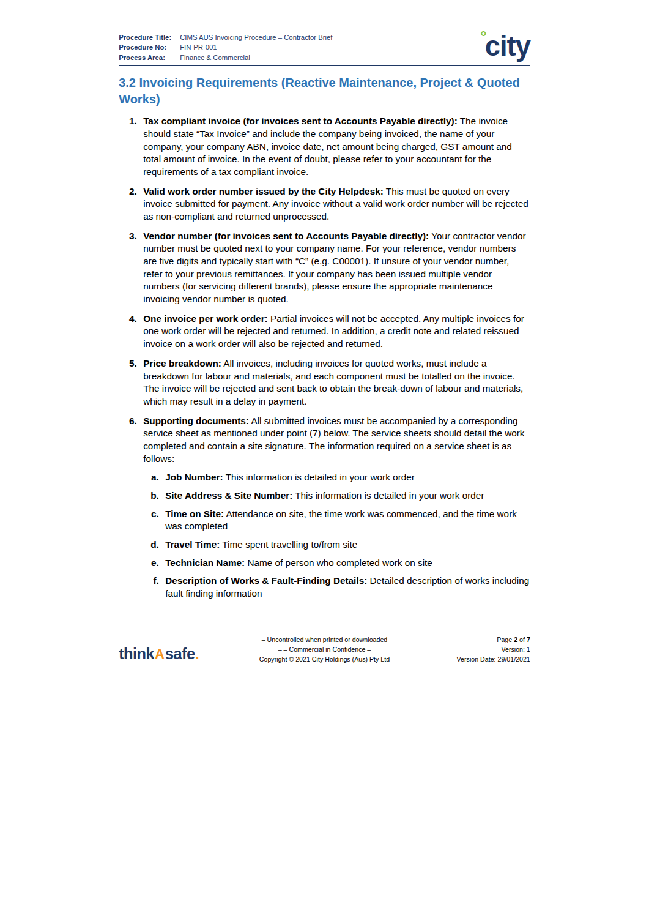| Procedure Title: | CIMS AUS Invoicing Procedure – Contractor Brief |
| Procedure No: | FIN-PR-001 |
| Process Area: | Finance & Commercial |
°city
3.2 Invoicing Requirements (Reactive Maintenance, Project & Quoted Works)
Tax compliant invoice (for invoices sent to Accounts Payable directly): The invoice should state “Tax Invoice” and include the company being invoiced, the name of your company, your company ABN, invoice date, net amount being charged, GST amount and total amount of invoice. In the event of doubt, please refer to your accountant for the requirements of a tax compliant invoice.
Valid work order number issued by the City Helpdesk: This must be quoted on every invoice submitted for payment. Any invoice without a valid work order number will be rejected as non-compliant and returned unprocessed.
Vendor number (for invoices sent to Accounts Payable directly): Your contractor vendor number must be quoted next to your company name. For your reference, vendor numbers are five digits and typically start with “C” (e.g. C00001). If unsure of your vendor number, refer to your previous remittances. If your company has been issued multiple vendor numbers (for servicing different brands), please ensure the appropriate maintenance invoicing vendor number is quoted.
One invoice per work order: Partial invoices will not be accepted. Any multiple invoices for one work order will be rejected and returned. In addition, a credit note and related reissued invoice on a work order will also be rejected and returned.
Price breakdown: All invoices, including invoices for quoted works, must include a breakdown for labour and materials, and each component must be totalled on the invoice. The invoice will be rejected and sent back to obtain the break-down of labour and materials, which may result in a delay in payment.
Supporting documents: All submitted invoices must be accompanied by a corresponding service sheet as mentioned under point (7) below. The service sheets should detail the work completed and contain a site signature. The information required on a service sheet is as follows:
Job Number: This information is detailed in your work order
Site Address & Site Number: This information is detailed in your work order
Time on Site: Attendance on site, the time work was commenced, and the time work was completed
Travel Time: Time spent travelling to/from site
Technician Name: Name of person who completed work on site
Description of Works & Fault-Finding Details: Detailed description of works including fault finding information
thinkAsafe.
– Uncontrolled when printed or downloaded
– – Commercial in Confidence –
Copyright © 2021 City Holdings (Aus) Pty Ltd
Page 2 of 7
Version: 1
Version Date: 29/01/2021